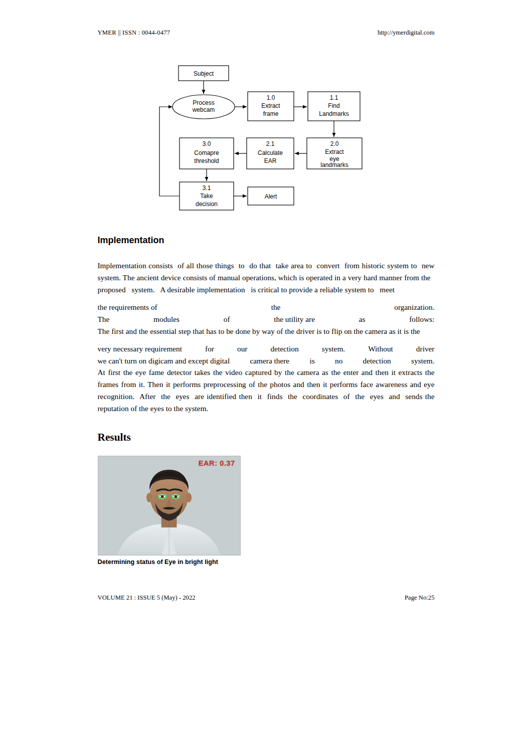YMER || ISSN : 0044-0477
http://ymerdigital.com
Subject Process webcam 1.0 Extract frame 1.1 Find Landmarks 2.0 Extract eye landmarks 2.1 Calculate EAR 3.0 Comapre threshold 3.1 Take decision Alert
Implementation
Implementation consists of all those things to do that take area to convert from historic system to new system. The ancient device consists of manual operations, which is operated in a very hard manner from the proposed system. A desirable implementation is critical to provide a reliable system to meet
the requirements of the organization.
The modules of the utility are as follows:
The first and the essential step that has to be done by way of the driver is to flip on the camera as it is the
very necessary requirement for our detection system. Without driver
we can't turn on digicam and except digital camera there is no detection system.
At first the eye fame detector takes the video captured by the camera as the enter and then it extracts the frames from it. Then it performs preprocessing of the photos and then it performs face awareness and eye recognition. After the eyes are identified then it finds the coordinates of the eyes and sends the reputation of the eyes to the system.
Results
EAR: 0.37
Determining status of Eye in bright light
VOLUME 21 : ISSUE 5 (May) - 2022
Page No:25